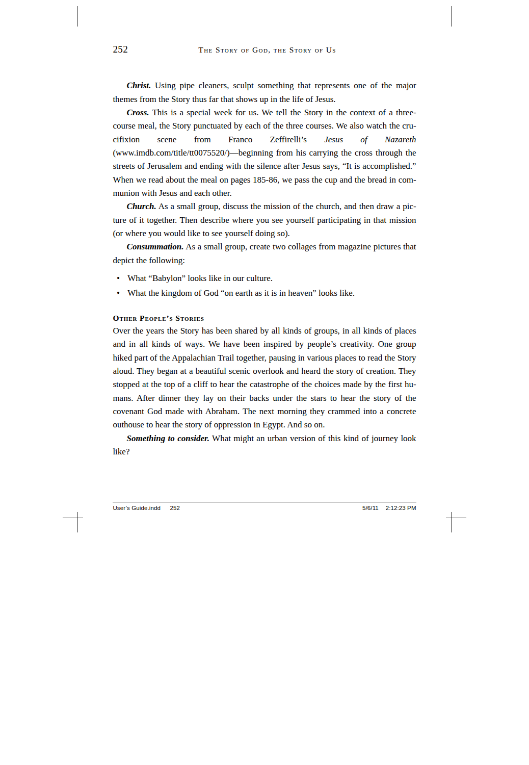252
The Story of God, the Story of Us
Christ. Using pipe cleaners, sculpt something that represents one of the major themes from the Story thus far that shows up in the life of Jesus.
Cross. This is a special week for us. We tell the Story in the context of a three-course meal, the Story punctuated by each of the three courses. We also watch the crucifixion scene from Franco Zeffirelli’s Jesus of Nazareth (www.imdb.com/title/tt0075520/)—beginning from his carrying the cross through the streets of Jerusalem and ending with the silence after Jesus says, “It is accomplished.” When we read about the meal on pages 185-86, we pass the cup and the bread in communion with Jesus and each other.
Church. As a small group, discuss the mission of the church, and then draw a picture of it together. Then describe where you see yourself participating in that mission (or where you would like to see yourself doing so).
Consummation. As a small group, create two collages from magazine pictures that depict the following:
What “Babylon” looks like in our culture.
What the kingdom of God “on earth as it is in heaven” looks like.
Other People’s Stories
Over the years the Story has been shared by all kinds of groups, in all kinds of places and in all kinds of ways. We have been inspired by people’s creativity. One group hiked part of the Appalachian Trail together, pausing in various places to read the Story aloud. They began at a beautiful scenic overlook and heard the story of creation. They stopped at the top of a cliff to hear the catastrophe of the choices made by the first humans. After dinner they lay on their backs under the stars to hear the story of the covenant God made with Abraham. The next morning they crammed into a concrete outhouse to hear the story of oppression in Egypt. And so on.
Something to consider. What might an urban version of this kind of journey look like?
User’s Guide.indd252
5/6/112:12:23 PM